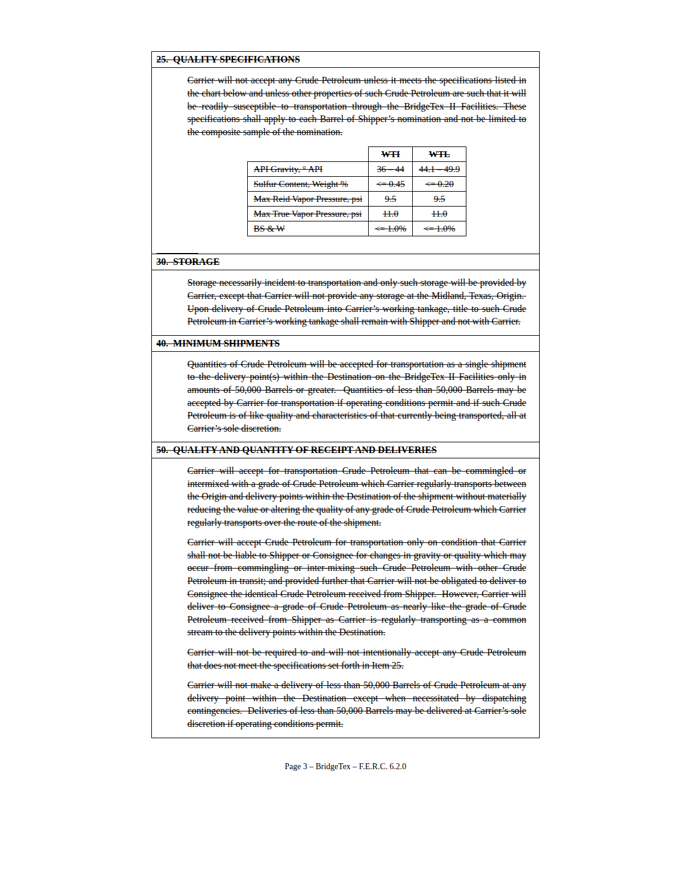25. QUALITY SPECIFICATIONS
Carrier will not accept any Crude Petroleum unless it meets the specifications listed in the chart below and unless other properties of such Crude Petroleum are such that it will be readily susceptible to transportation through the BridgeTex II Facilities. These specifications shall apply to each Barrel of Shipper’s nomination and not be limited to the composite sample of the nomination.
| | WTI | WTL |
| --- | --- | --- |
| API Gravity, ° API | 36 – 44 | 44.1 – 49.9 |
| Sulfur Content, Weight % | <= 0.45 | <= 0.20 |
| Max Reid Vapor Pressure, psi | 9.5 | 9.5 |
| Max True Vapor Pressure, psi | 11.0 | 11.0 |
| BS & W | <= 1.0% | <= 1.0% |
30. STORAGE
Storage necessarily incident to transportation and only such storage will be provided by Carrier, except that Carrier will not provide any storage at the Midland, Texas, Origin. Upon delivery of Crude Petroleum into Carrier’s working tankage, title to such Crude Petroleum in Carrier’s working tankage shall remain with Shipper and not with Carrier.
40. MINIMUM SHIPMENTS
Quantities of Crude Petroleum will be accepted for transportation as a single shipment to the delivery point(s) within the Destination on the BridgeTex II Facilities only in amounts of 50,000 Barrels or greater. Quantities of less than 50,000 Barrels may be accepted by Carrier for transportation if operating conditions permit and if such Crude Petroleum is of like quality and characteristics of that currently being transported, all at Carrier’s sole discretion.
50. QUALITY AND QUANTITY OF RECEIPT AND DELIVERIES
Carrier will accept for transportation Crude Petroleum that can be commingled or intermixed with a grade of Crude Petroleum which Carrier regularly transports between the Origin and delivery points within the Destination of the shipment without materially reducing the value or altering the quality of any grade of Crude Petroleum which Carrier regularly transports over the route of the shipment.
Carrier will accept Crude Petroleum for transportation only on condition that Carrier shall not be liable to Shipper or Consignee for changes in gravity or quality which may occur from commingling or inter-mixing such Crude Petroleum with other Crude Petroleum in transit; and provided further that Carrier will not be obligated to deliver to Consignee the identical Crude Petroleum received from Shipper. However, Carrier will deliver to Consignee a grade of Crude Petroleum as nearly like the grade of Crude Petroleum received from Shipper as Carrier is regularly transporting as a common stream to the delivery points within the Destination.
Carrier will not be required to and will not intentionally accept any Crude Petroleum that does not meet the specifications set forth in Item 25.
Carrier will not make a delivery of less than 50,000 Barrels of Crude Petroleum at any delivery point within the Destination except when necessitated by dispatching contingencies. Deliveries of less than 50,000 Barrels may be delivered at Carrier’s sole discretion if operating conditions permit.
Page 3 – BridgeTex – F.E.R.C. 6.2.0